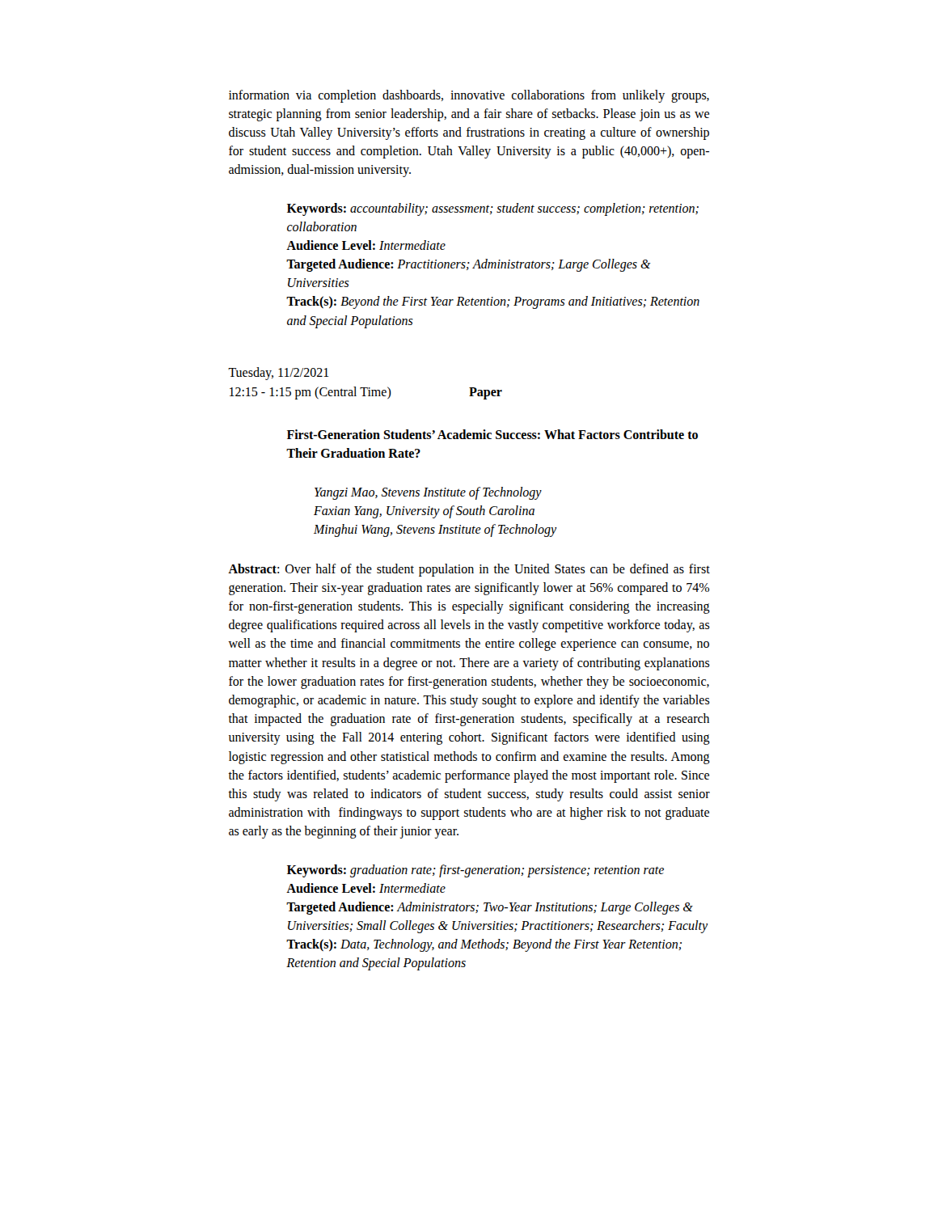information via completion dashboards, innovative collaborations from unlikely groups, strategic planning from senior leadership, and a fair share of setbacks. Please join us as we discuss Utah Valley University’s efforts and frustrations in creating a culture of ownership for student success and completion. Utah Valley University is a public (40,000+), open-admission, dual-mission university.
Keywords: accountability; assessment; student success; completion; retention; collaboration
Audience Level: Intermediate
Targeted Audience: Practitioners; Administrators; Large Colleges & Universities
Track(s): Beyond the First Year Retention; Programs and Initiatives; Retention and Special Populations
Tuesday, 11/2/2021
12:15 - 1:15 pm (Central Time) Paper
First-Generation Students’ Academic Success: What Factors Contribute to Their Graduation Rate?
Yangzi Mao, Stevens Institute of Technology
Faxian Yang, University of South Carolina
Minghui Wang, Stevens Institute of Technology
Abstract: Over half of the student population in the United States can be defined as first generation. Their six-year graduation rates are significantly lower at 56% compared to 74% for non-first-generation students. This is especially significant considering the increasing degree qualifications required across all levels in the vastly competitive workforce today, as well as the time and financial commitments the entire college experience can consume, no matter whether it results in a degree or not. There are a variety of contributing explanations for the lower graduation rates for first-generation students, whether they be socioeconomic, demographic, or academic in nature. This study sought to explore and identify the variables that impacted the graduation rate of first-generation students, specifically at a research university using the Fall 2014 entering cohort. Significant factors were identified using logistic regression and other statistical methods to confirm and examine the results. Among the factors identified, students’ academic performance played the most important role. Since this study was related to indicators of student success, study results could assist senior administration with findingways to support students who are at higher risk to not graduate as early as the beginning of their junior year.
Keywords: graduation rate; first-generation; persistence; retention rate
Audience Level: Intermediate
Targeted Audience: Administrators; Two-Year Institutions; Large Colleges &
Universities; Small Colleges & Universities; Practitioners; Researchers; Faculty
Track(s): Data, Technology, and Methods; Beyond the First Year Retention; Retention and Special Populations